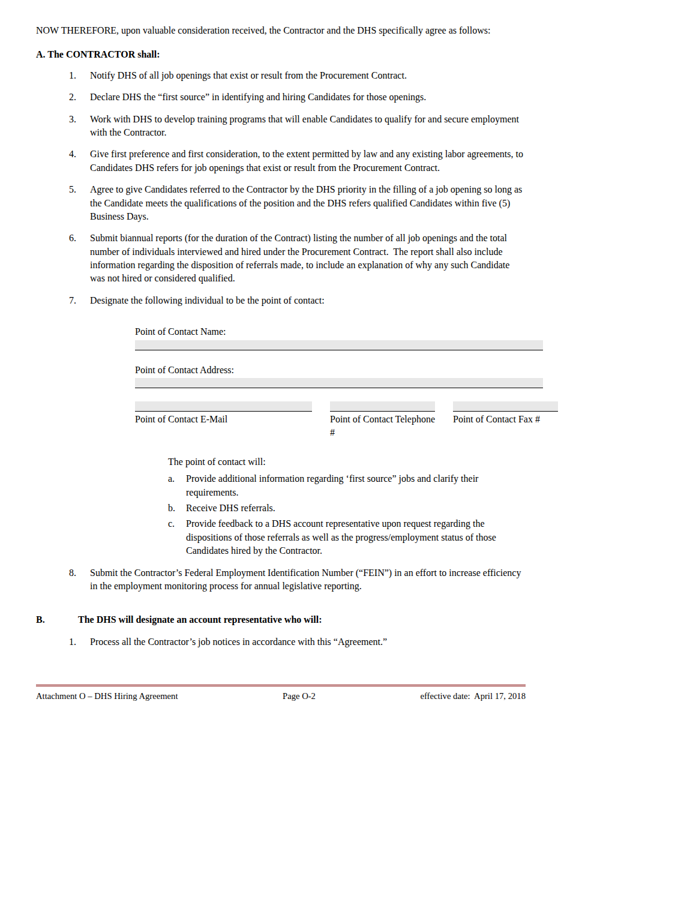NOW THEREFORE, upon valuable consideration received, the Contractor and the DHS specifically agree as follows:
A. The CONTRACTOR shall:
Notify DHS of all job openings that exist or result from the Procurement Contract.
Declare DHS the “first source” in identifying and hiring Candidates for those openings.
Work with DHS to develop training programs that will enable Candidates to qualify for and secure employment with the Contractor.
Give first preference and first consideration, to the extent permitted by law and any existing labor agreements, to Candidates DHS refers for job openings that exist or result from the Procurement Contract.
Agree to give Candidates referred to the Contractor by the DHS priority in the filling of a job opening so long as the Candidate meets the qualifications of the position and the DHS refers qualified Candidates within five (5) Business Days.
Submit biannual reports (for the duration of the Contract) listing the number of all job openings and the total number of individuals interviewed and hired under the Procurement Contract. The report shall also include information regarding the disposition of referrals made, to include an explanation of why any such Candidate was not hired or considered qualified.
Designate the following individual to be the point of contact:
Point of Contact Name:
Point of Contact Address:
Point of Contact E-Mail
Point of Contact Telephone #
Point of Contact Fax #
The point of contact will:
Provide additional information regarding ‘first source” jobs and clarify their requirements.
Receive DHS referrals.
Provide feedback to a DHS account representative upon request regarding the dispositions of those referrals as well as the progress/employment status of those Candidates hired by the Contractor.
Submit the Contractor’s Federal Employment Identification Number (“FEIN”) in an effort to increase efficiency in the employment monitoring process for annual legislative reporting.
B. The DHS will designate an account representative who will:
Process all the Contractor’s job notices in accordance with this “Agreement.”
Attachment O – DHS Hiring Agreement
Page O-2
effective date: April 17, 2018